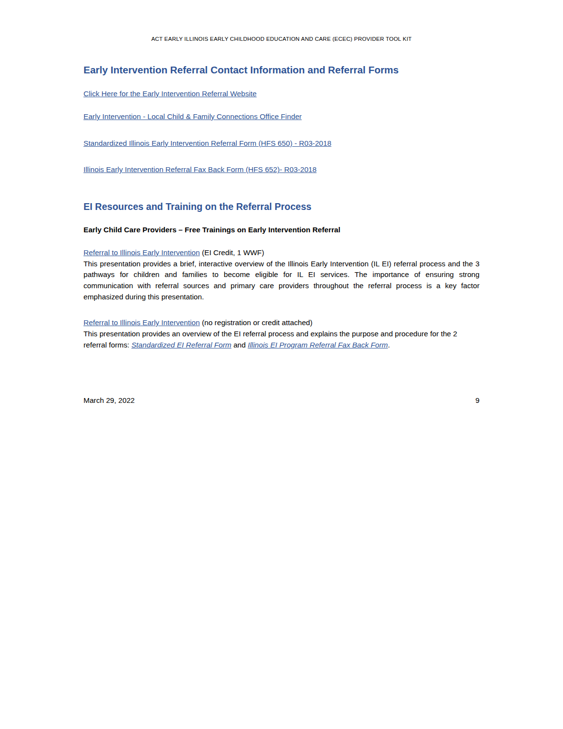ACT EARLY ILLINOIS EARLY CHILDHOOD EDUCATION AND CARE (ECEC) PROVIDER TOOL KIT
Early Intervention Referral Contact Information and Referral Forms
Click Here for the Early Intervention Referral Website
Early Intervention - Local Child & Family Connections Office Finder
Standardized Illinois Early Intervention Referral Form (HFS 650) - R03-2018
Illinois Early Intervention Referral Fax Back Form (HFS 652)- R03-2018
EI Resources and Training on the Referral Process
Early Child Care Providers – Free Trainings on Early Intervention Referral
Referral to Illinois Early Intervention (EI Credit, 1 WWF)
This presentation provides a brief, interactive overview of the Illinois Early Intervention (IL EI) referral process and the 3 pathways for children and families to become eligible for IL EI services. The importance of ensuring strong communication with referral sources and primary care providers throughout the referral process is a key factor emphasized during this presentation.
Referral to Illinois Early Intervention (no registration or credit attached)
This presentation provides an overview of the EI referral process and explains the purpose and procedure for the 2 referral forms: Standardized EI Referral Form and Illinois EI Program Referral Fax Back Form.
March 29, 2022
9